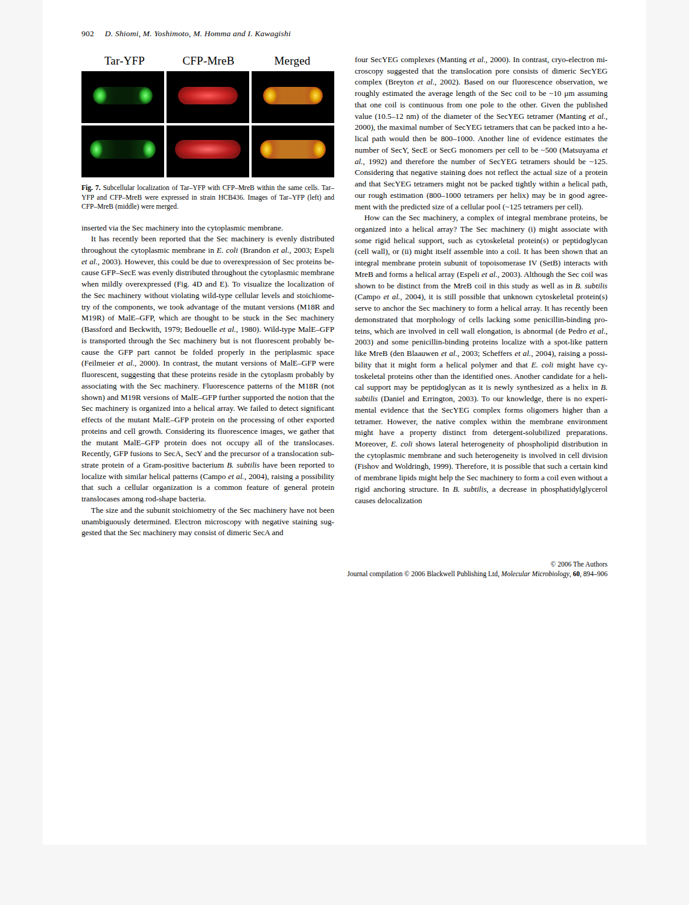902 D. Shiomi, M. Yoshimoto, M. Homma and I. Kawagishi
Tar-YFP CFP-MreB Merged
Fig. 7. Subcellular localization of Tar–YFP with CFP–MreB within the same cells. Tar–YFP and CFP–MreB were expressed in strain HCB436. Images of Tar–YFP (left) and CFP–MreB (middle) were merged.
inserted via the Sec machinery into the cytoplasmic membrane.
It has recently been reported that the Sec machinery is evenly distributed throughout the cytoplasmic membrane in E. coli (Brandon et al., 2003; Espeli et al., 2003). However, this could be due to overexpression of Sec proteins because GFP–SecE was evenly distributed throughout the cytoplasmic membrane when mildly overexpressed (Fig. 4D and E). To visualize the localization of the Sec machinery without violating wild-type cellular levels and stoichiometry of the components, we took advantage of the mutant versions (M18R and M19R) of MalE–GFP, which are thought to be stuck in the Sec machinery (Bassford and Beckwith, 1979; Bedouelle et al., 1980). Wild-type MalE–GFP is transported through the Sec machinery but is not fluorescent probably because the GFP part cannot be folded properly in the periplasmic space (Feilmeier et al., 2000). In contrast, the mutant versions of MalE–GFP were fluorescent, suggesting that these proteins reside in the cytoplasm probably by associating with the Sec machinery. Fluorescence patterns of the M18R (not shown) and M19R versions of MalE–GFP further supported the notion that the Sec machinery is organized into a helical array. We failed to detect significant effects of the mutant MalE–GFP protein on the processing of other exported proteins and cell growth. Considering its fluorescence images, we gather that the mutant MalE–GFP protein does not occupy all of the translocases. Recently, GFP fusions to SecA, SecY and the precursor of a translocation substrate protein of a Gram-positive bacterium B. subtilis have been reported to localize with similar helical patterns (Campo et al., 2004), raising a possibility that such a cellular organization is a common feature of general protein translocases among rod-shape bacteria.
The size and the subunit stoichiometry of the Sec machinery have not been unambiguously determined. Electron microscopy with negative staining suggested that the Sec machinery may consist of dimeric SecA and
four SecYEG complexes (Manting et al., 2000). In contrast, cryo-electron microscopy suggested that the translocation pore consists of dimeric SecYEG complex (Breyton et al., 2002). Based on our fluorescence observation, we roughly estimated the average length of the Sec coil to be ~10 μm assuming that one coil is continuous from one pole to the other. Given the published value (10.5–12 nm) of the diameter of the SecYEG tetramer (Manting et al., 2000), the maximal number of SecYEG tetramers that can be packed into a helical path would then be 800–1000. Another line of evidence estimates the number of SecY, SecE or SecG monomers per cell to be ~500 (Matsuyama et al., 1992) and therefore the number of SecYEG tetramers should be ~125. Considering that negative staining does not reflect the actual size of a protein and that SecYEG tetramers might not be packed tightly within a helical path, our rough estimation (800–1000 tetramers per helix) may be in good agreement with the predicted size of a cellular pool (~125 tetramers per cell).
How can the Sec machinery, a complex of integral membrane proteins, be organized into a helical array? The Sec machinery (i) might associate with some rigid helical support, such as cytoskeletal protein(s) or peptidoglycan (cell wall), or (ii) might itself assemble into a coil. It has been shown that an integral membrane protein subunit of topoisomerase IV (SetB) interacts with MreB and forms a helical array (Espeli et al., 2003). Although the Sec coil was shown to be distinct from the MreB coil in this study as well as in B. subtilis (Campo et al., 2004), it is still possible that unknown cytoskeletal protein(s) serve to anchor the Sec machinery to form a helical array. It has recently been demonstrated that morphology of cells lacking some penicillin-binding proteins, which are involved in cell wall elongation, is abnormal (de Pedro et al., 2003) and some penicillin-binding proteins localize with a spot-like pattern like MreB (den Blaauwen et al., 2003; Scheffers et al., 2004), raising a possibility that it might form a helical polymer and that E. coli might have cytoskeletal proteins other than the identified ones. Another candidate for a helical support may be peptidoglycan as it is newly synthesized as a helix in B. subtilis (Daniel and Errington, 2003). To our knowledge, there is no experimental evidence that the SecYEG complex forms oligomers higher than a tetramer. However, the native complex within the membrane environment might have a property distinct from detergent-solubilized preparations. Moreover, E. coli shows lateral heterogeneity of phospholipid distribution in the cytoplasmic membrane and such heterogeneity is involved in cell division (Fishov and Woldringh, 1999). Therefore, it is possible that such a certain kind of membrane lipids might help the Sec machinery to form a coil even without a rigid anchoring structure. In B. subtilis, a decrease in phosphatidylglycerol causes delocalization
© 2006 The Authors
Journal compilation © 2006 Blackwell Publishing Ltd, Molecular Microbiology, 60, 894–906